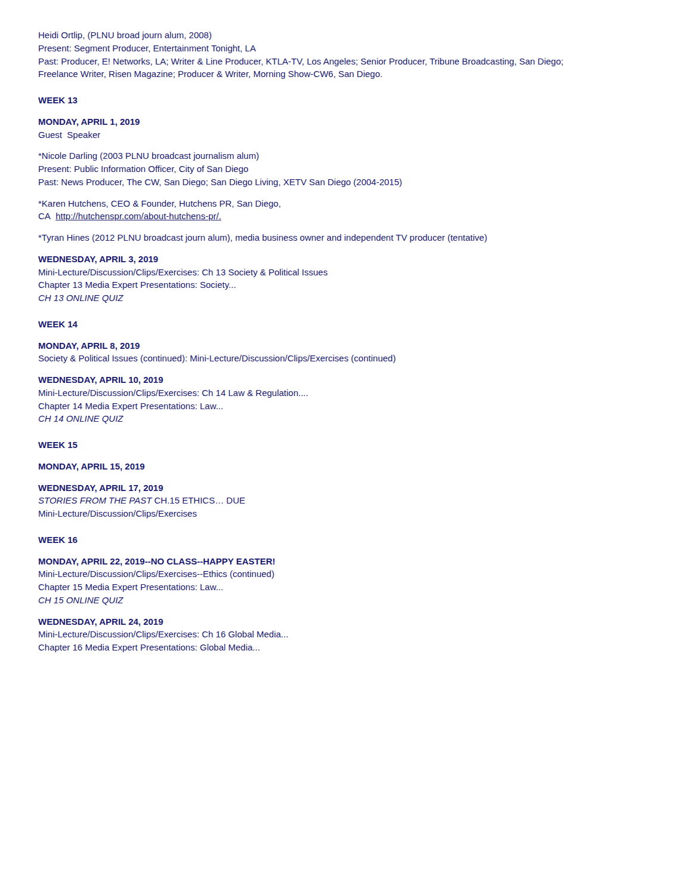Heidi Ortlip, (PLNU broad journ alum, 2008)
Present: Segment Producer, Entertainment Tonight, LA
Past: Producer, E! Networks, LA; Writer & Line Producer, KTLA-TV, Los Angeles; Senior Producer, Tribune Broadcasting, San Diego; Freelance Writer, Risen Magazine; Producer & Writer, Morning Show-CW6, San Diego.
WEEK 13
MONDAY, APRIL 1, 2019
Guest Speaker
*Nicole Darling (2003 PLNU broadcast journalism alum)
Present: Public Information Officer, City of San Diego
Past: News Producer, The CW, San Diego; San Diego Living, XETV San Diego (2004-2015)
*Karen Hutchens, CEO & Founder, Hutchens PR, San Diego,
CA http://hutchenspr.com/about-hutchens-pr/.
*Tyran Hines (2012 PLNU broadcast journ alum), media business owner and independent TV producer (tentative)
WEDNESDAY, APRIL 3, 2019
Mini-Lecture/Discussion/Clips/Exercises: Ch 13 Society & Political Issues
Chapter 13 Media Expert Presentations: Society...
CH 13 ONLINE QUIZ
WEEK 14
MONDAY, APRIL 8, 2019
Society & Political Issues (continued): Mini-Lecture/Discussion/Clips/Exercises (continued)
WEDNESDAY, APRIL 10, 2019
Mini-Lecture/Discussion/Clips/Exercises: Ch 14 Law & Regulation....
Chapter 14 Media Expert Presentations: Law...
CH 14 ONLINE QUIZ
WEEK 15
MONDAY, APRIL 15, 2019
WEDNESDAY, APRIL 17, 2019
STORIES FROM THE PAST CH.15 ETHICS… DUE
Mini-Lecture/Discussion/Clips/Exercises
WEEK 16
MONDAY, APRIL 22, 2019--NO CLASS--HAPPY EASTER!
Mini-Lecture/Discussion/Clips/Exercises--Ethics (continued)
Chapter 15 Media Expert Presentations: Law...
CH 15 ONLINE QUIZ
WEDNESDAY, APRIL 24, 2019
Mini-Lecture/Discussion/Clips/Exercises: Ch 16 Global Media...
Chapter 16 Media Expert Presentations: Global Media...